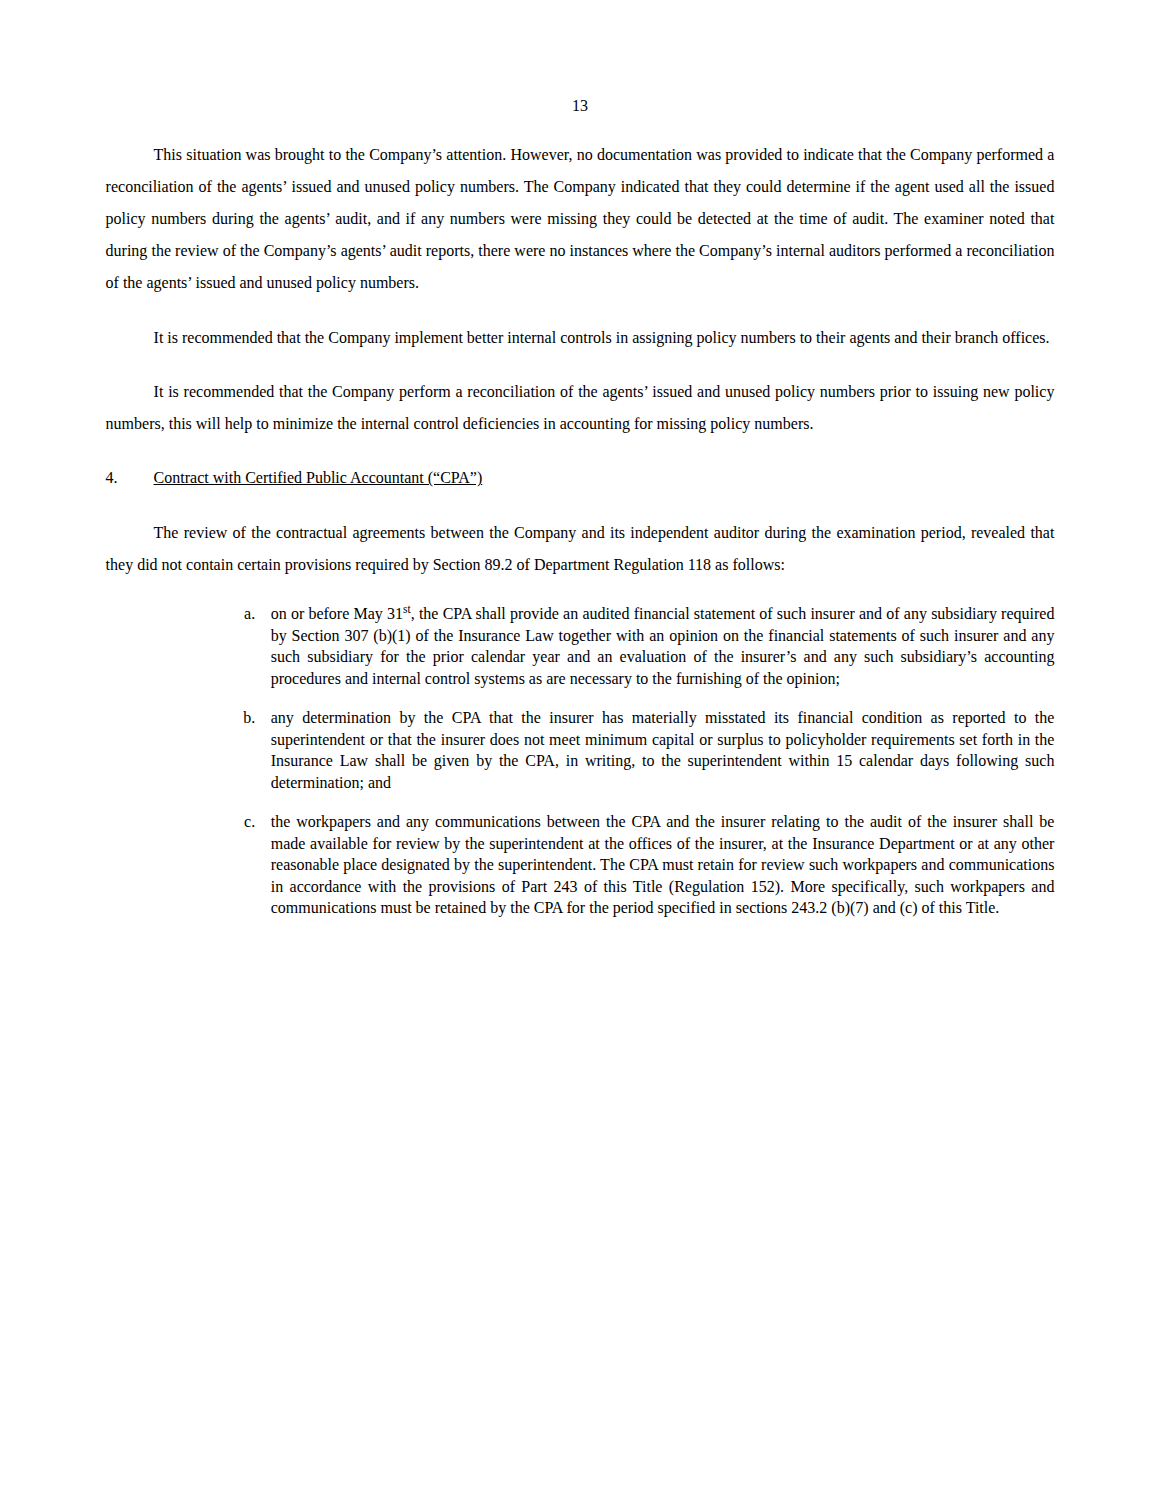13
This situation was brought to the Company’s attention. However, no documentation was provided to indicate that the Company performed a reconciliation of the agents’ issued and unused policy numbers. The Company indicated that they could determine if the agent used all the issued policy numbers during the agents’ audit, and if any numbers were missing they could be detected at the time of audit. The examiner noted that during the review of the Company’s agents’ audit reports, there were no instances where the Company’s internal auditors performed a reconciliation of the agents’ issued and unused policy numbers.
It is recommended that the Company implement better internal controls in assigning policy numbers to their agents and their branch offices.
It is recommended that the Company perform a reconciliation of the agents’ issued and unused policy numbers prior to issuing new policy numbers, this will help to minimize the internal control deficiencies in accounting for missing policy numbers.
4. Contract with Certified Public Accountant (“CPA”)
The review of the contractual agreements between the Company and its independent auditor during the examination period, revealed that they did not contain certain provisions required by Section 89.2 of Department Regulation 118 as follows:
on or before May 31st, the CPA shall provide an audited financial statement of such insurer and of any subsidiary required by Section 307 (b)(1) of the Insurance Law together with an opinion on the financial statements of such insurer and any such subsidiary for the prior calendar year and an evaluation of the insurer’s and any such subsidiary’s accounting procedures and internal control systems as are necessary to the furnishing of the opinion;
any determination by the CPA that the insurer has materially misstated its financial condition as reported to the superintendent or that the insurer does not meet minimum capital or surplus to policyholder requirements set forth in the Insurance Law shall be given by the CPA, in writing, to the superintendent within 15 calendar days following such determination; and
the workpapers and any communications between the CPA and the insurer relating to the audit of the insurer shall be made available for review by the superintendent at the offices of the insurer, at the Insurance Department or at any other reasonable place designated by the superintendent. The CPA must retain for review such workpapers and communications in accordance with the provisions of Part 243 of this Title (Regulation 152). More specifically, such workpapers and communications must be retained by the CPA for the period specified in sections 243.2 (b)(7) and (c) of this Title.